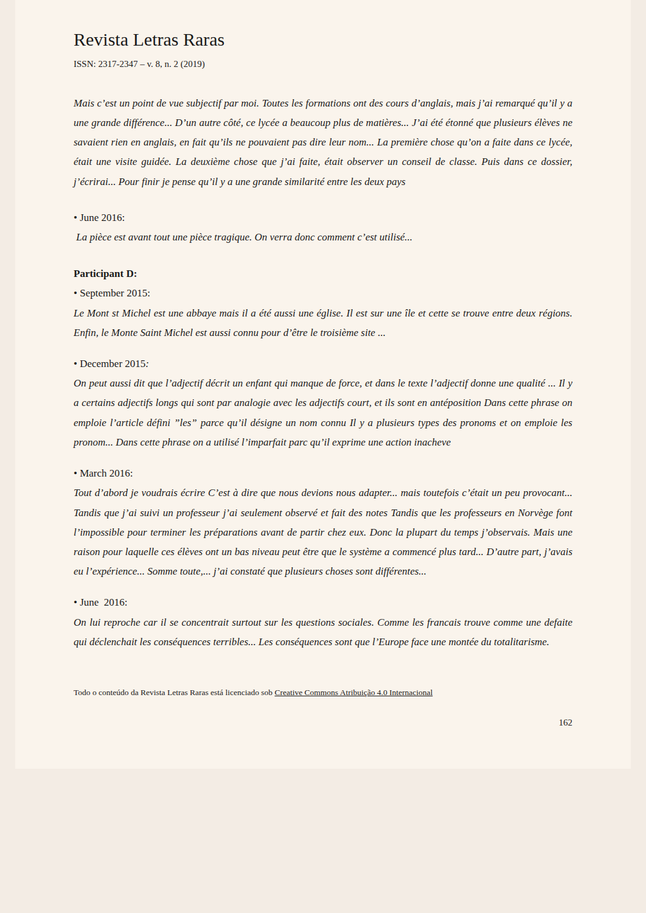Revista Letras Raras
ISSN: 2317-2347 – v. 8, n. 2 (2019)
Mais c’est un point de vue subjectif par moi. Toutes les formations ont des cours d’anglais, mais j’ai remarqué qu’il y a une grande différence... D’un autre côté, ce lycée a beaucoup plus de matières... J’ai été étonné que plusieurs élèves ne savaient rien en anglais, en fait qu’ils ne pouvaient pas dire leur nom... La première chose qu’on a faite dans ce lycée, était une visite guidée. La deuxième chose que j’ai faite, était observer un conseil de classe. Puis dans ce dossier, j’écrirai... Pour finir je pense qu’il y a une grande similarité entre les deux pays
June 2016:
La pièce est avant tout une pièce tragique. On verra donc comment c’est utilisé...
Participant D:
September 2015:
Le Mont st Michel est une abbaye mais il a été aussi une église. Il est sur une île et cette se trouve entre deux régions. Enfin, le Monte Saint Michel est aussi connu pour d’être le troisième site ...
December 2015:
On peut aussi dit que l’adjectif décrit un enfant qui manque de force, et dans le texte l’adjectif donne une qualité ... Il y a certains adjectifs longs qui sont par analogie avec les adjectifs court, et ils sont en antéposition Dans cette phrase on emploie l’article défini ”les” parce qu’il désigne un nom connu Il y a plusieurs types des pronoms et on emploie les pronom... Dans cette phrase on a utilisé l’imparfait parc qu’il exprime une action inacheve
March 2016:
Tout d’abord je voudrais écrire C’est à dire que nous devions nous adapter... mais toutefois c’était un peu provocant... Tandis que j’ai suivi un professeur j’ai seulement observé et fait des notes Tandis que les professeurs en Norvège font l’impossible pour terminer les préparations avant de partir chez eux. Donc la plupart du temps j’observais. Mais une raison pour laquelle ces élèves ont un bas niveau peut être que le système a commencé plus tard... D’autre part, j’avais eu l’expérience... Somme toute,... j’ai constaté que plusieurs choses sont différentes...
June 2016:
On lui reproche car il se concentrait surtout sur les questions sociales. Comme les francais trouve comme une defaite qui déclenchait les conséquences terribles... Les conséquences sont que l’Europe face une montée du totalitarisme.
Todo o conteúdo da Revista Letras Raras está licenciado sob Creative Commons Atribuição 4.0 Internacional
162